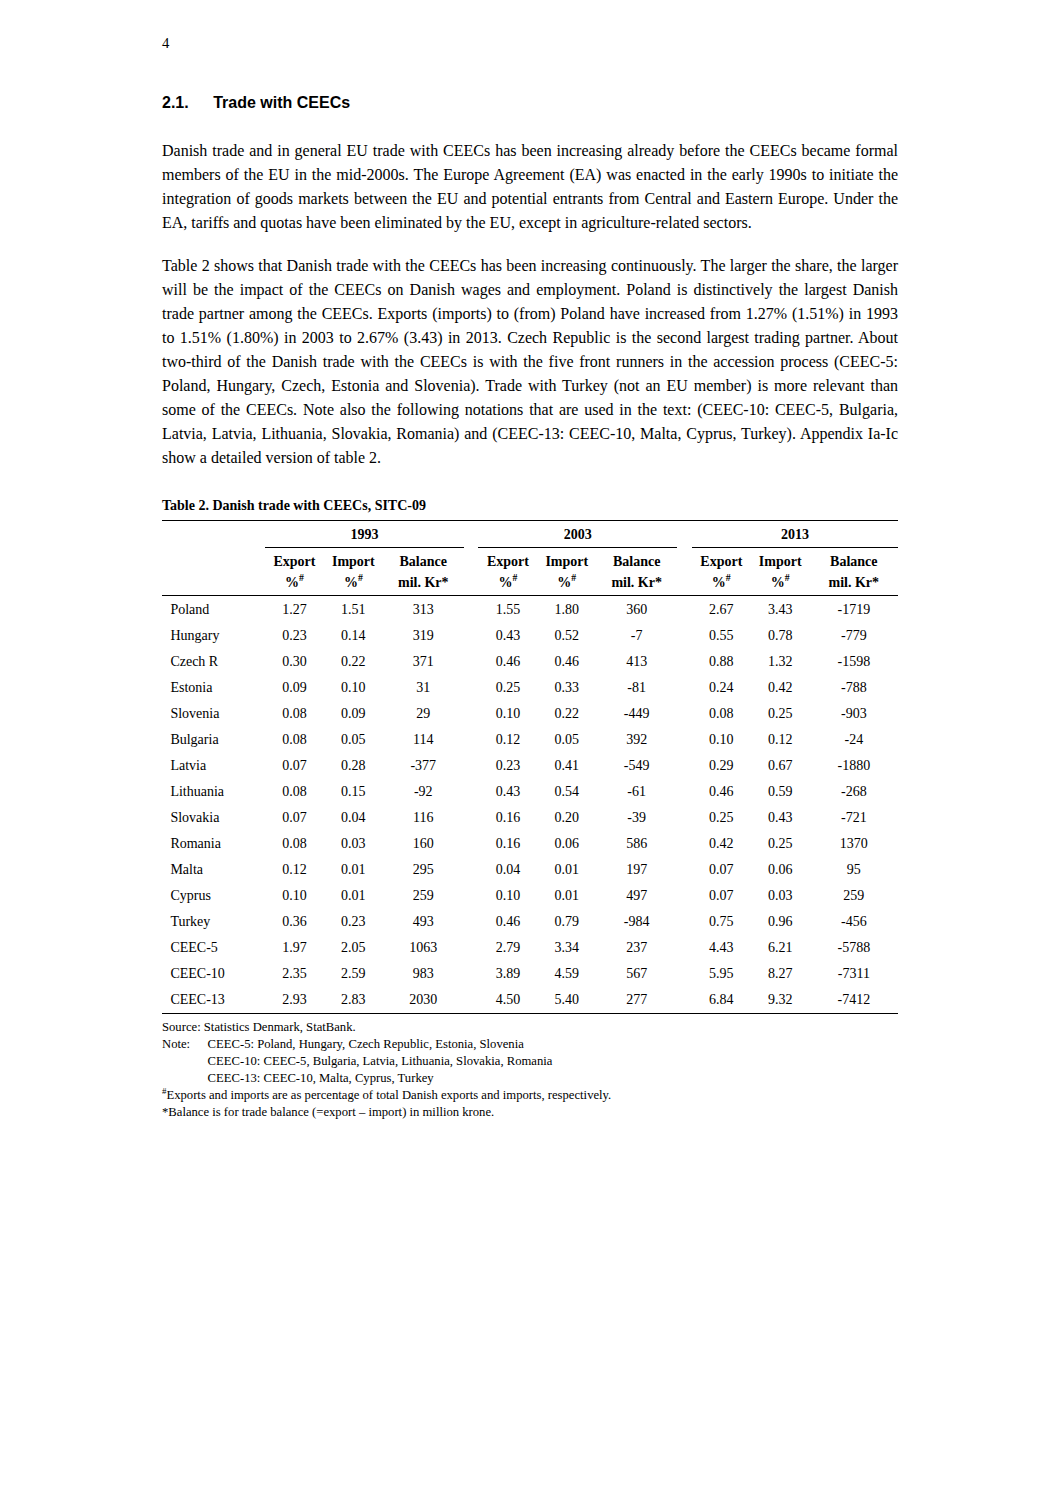4
2.1. Trade with CEECs
Danish trade and in general EU trade with CEECs has been increasing already before the CEECs became formal members of the EU in the mid-2000s. The Europe Agreement (EA) was enacted in the early 1990s to initiate the integration of goods markets between the EU and potential entrants from Central and Eastern Europe. Under the EA, tariffs and quotas have been eliminated by the EU, except in agriculture-related sectors.
Table 2 shows that Danish trade with the CEECs has been increasing continuously. The larger the share, the larger will be the impact of the CEECs on Danish wages and employment. Poland is distinctively the largest Danish trade partner among the CEECs. Exports (imports) to (from) Poland have increased from 1.27% (1.51%) in 1993 to 1.51% (1.80%) in 2003 to 2.67% (3.43) in 2013. Czech Republic is the second largest trading partner. About two-third of the Danish trade with the CEECs is with the five front runners in the accession process (CEEC-5: Poland, Hungary, Czech, Estonia and Slovenia). Trade with Turkey (not an EU member) is more relevant than some of the CEECs. Note also the following notations that are used in the text: (CEEC-10: CEEC-5, Bulgaria, Latvia, Latvia, Lithuania, Slovakia, Romania) and (CEEC-13: CEEC-10, Malta, Cyprus, Turkey). Appendix Ia-Ic show a detailed version of table 2.
Table 2. Danish trade with CEECs, SITC-09
| | 1993 | | 2003 | | 2013 |
| --- | --- | --- | --- | --- | --- |
| | Export % # | Import % # | Balance mil. Kr* | | Export % # | Import % # | Balance mil. Kr* | | Export % # | Import % # | Balance mil. Kr* |
| Poland | 1.27 | 1.51 | 313 | | 1.55 | 1.80 | 360 | | 2.67 | 3.43 | -1719 |
| Hungary | 0.23 | 0.14 | 319 | | 0.43 | 0.52 | -7 | | 0.55 | 0.78 | -779 |
| Czech R | 0.30 | 0.22 | 371 | | 0.46 | 0.46 | 413 | | 0.88 | 1.32 | -1598 |
| Estonia | 0.09 | 0.10 | 31 | | 0.25 | 0.33 | -81 | | 0.24 | 0.42 | -788 |
| Slovenia | 0.08 | 0.09 | 29 | | 0.10 | 0.22 | -449 | | 0.08 | 0.25 | -903 |
| Bulgaria | 0.08 | 0.05 | 114 | | 0.12 | 0.05 | 392 | | 0.10 | 0.12 | -24 |
| Latvia | 0.07 | 0.28 | -377 | | 0.23 | 0.41 | -549 | | 0.29 | 0.67 | -1880 |
| Lithuania | 0.08 | 0.15 | -92 | | 0.43 | 0.54 | -61 | | 0.46 | 0.59 | -268 |
| Slovakia | 0.07 | 0.04 | 116 | | 0.16 | 0.20 | -39 | | 0.25 | 0.43 | -721 |
| Romania | 0.08 | 0.03 | 160 | | 0.16 | 0.06 | 586 | | 0.42 | 0.25 | 1370 |
| Malta | 0.12 | 0.01 | 295 | | 0.04 | 0.01 | 197 | | 0.07 | 0.06 | 95 |
| Cyprus | 0.10 | 0.01 | 259 | | 0.10 | 0.01 | 497 | | 0.07 | 0.03 | 259 |
| Turkey | 0.36 | 0.23 | 493 | | 0.46 | 0.79 | -984 | | 0.75 | 0.96 | -456 |
| CEEC-5 | 1.97 | 2.05 | 1063 | | 2.79 | 3.34 | 237 | | 4.43 | 6.21 | -5788 |
| CEEC-10 | 2.35 | 2.59 | 983 | | 3.89 | 4.59 | 567 | | 5.95 | 8.27 | -7311 |
| CEEC-13 | 2.93 | 2.83 | 2030 | | 4.50 | 5.40 | 277 | | 6.84 | 9.32 | -7412 |
Source: Statistics Denmark, StatBank.
Note: CEEC-5: Poland, Hungary, Czech Republic, Estonia, Slovenia
CEEC-10: CEEC-5, Bulgaria, Latvia, Lithuania, Slovakia, Romania
CEEC-13: CEEC-10, Malta, Cyprus, Turkey
#Exports and imports are as percentage of total Danish exports and imports, respectively.
*Balance is for trade balance (=export – import) in million krone.